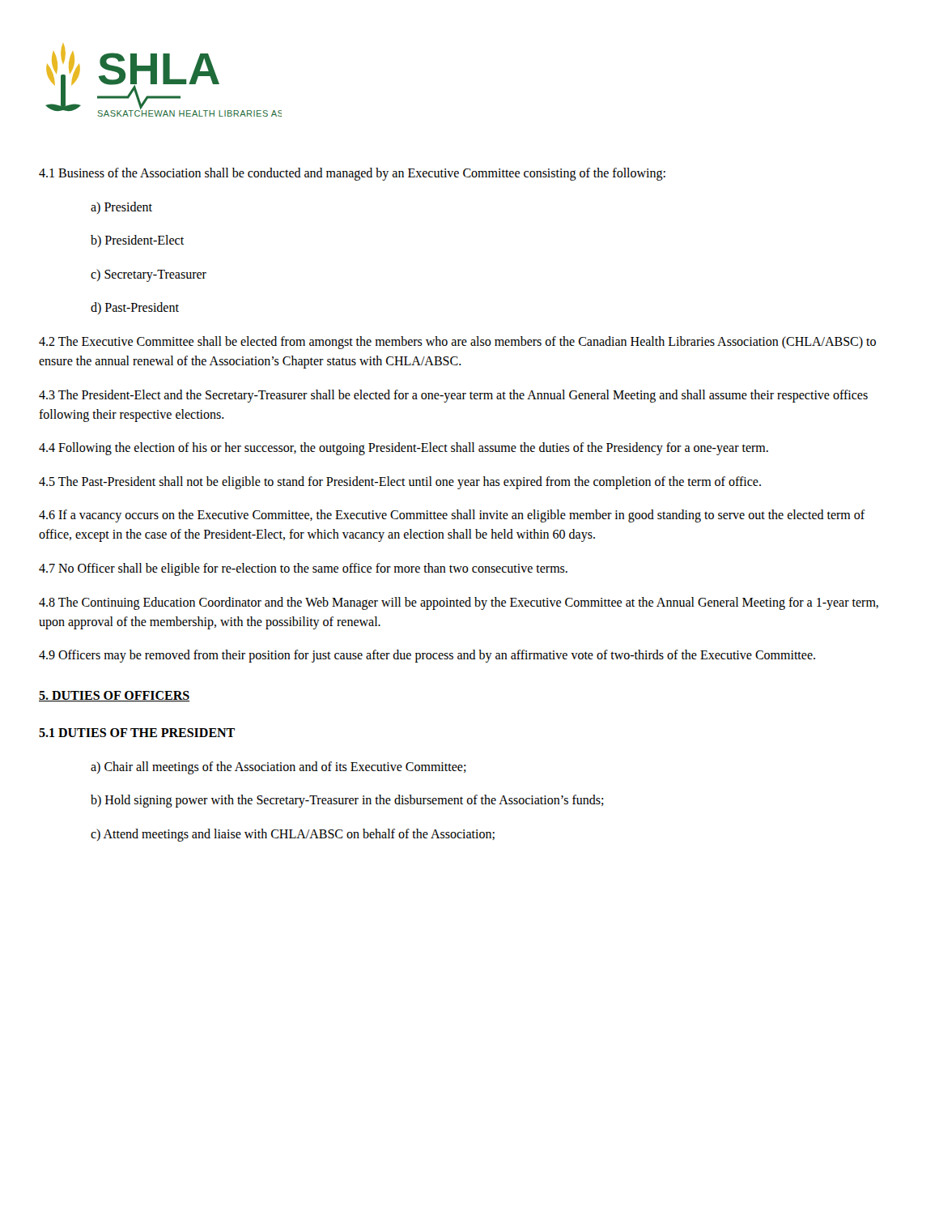SHLA SASKATCHEWAN HEALTH LIBRARIES ASSOCIATION
4.1 Business of the Association shall be conducted and managed by an Executive Committee consisting of the following:
a) President
b) President-Elect
c) Secretary-Treasurer
d) Past-President
4.2 The Executive Committee shall be elected from amongst the members who are also members of the Canadian Health Libraries Association (CHLA/ABSC) to ensure the annual renewal of the Association’s Chapter status with CHLA/ABSC.
4.3 The President-Elect and the Secretary-Treasurer shall be elected for a one-year term at the Annual General Meeting and shall assume their respective offices following their respective elections.
4.4 Following the election of his or her successor, the outgoing President-Elect shall assume the duties of the Presidency for a one-year term.
4.5 The Past-President shall not be eligible to stand for President-Elect until one year has expired from the completion of the term of office.
4.6 If a vacancy occurs on the Executive Committee, the Executive Committee shall invite an eligible member in good standing to serve out the elected term of office, except in the case of the President-Elect, for which vacancy an election shall be held within 60 days.
4.7 No Officer shall be eligible for re-election to the same office for more than two consecutive terms.
4.8 The Continuing Education Coordinator and the Web Manager will be appointed by the Executive Committee at the Annual General Meeting for a 1-year term, upon approval of the membership, with the possibility of renewal.
4.9 Officers may be removed from their position for just cause after due process and by an affirmative vote of two-thirds of the Executive Committee.
5. DUTIES OF OFFICERS
5.1 DUTIES OF THE PRESIDENT
a) Chair all meetings of the Association and of its Executive Committee;
b) Hold signing power with the Secretary-Treasurer in the disbursement of the Association’s funds;
c) Attend meetings and liaise with CHLA/ABSC on behalf of the Association;